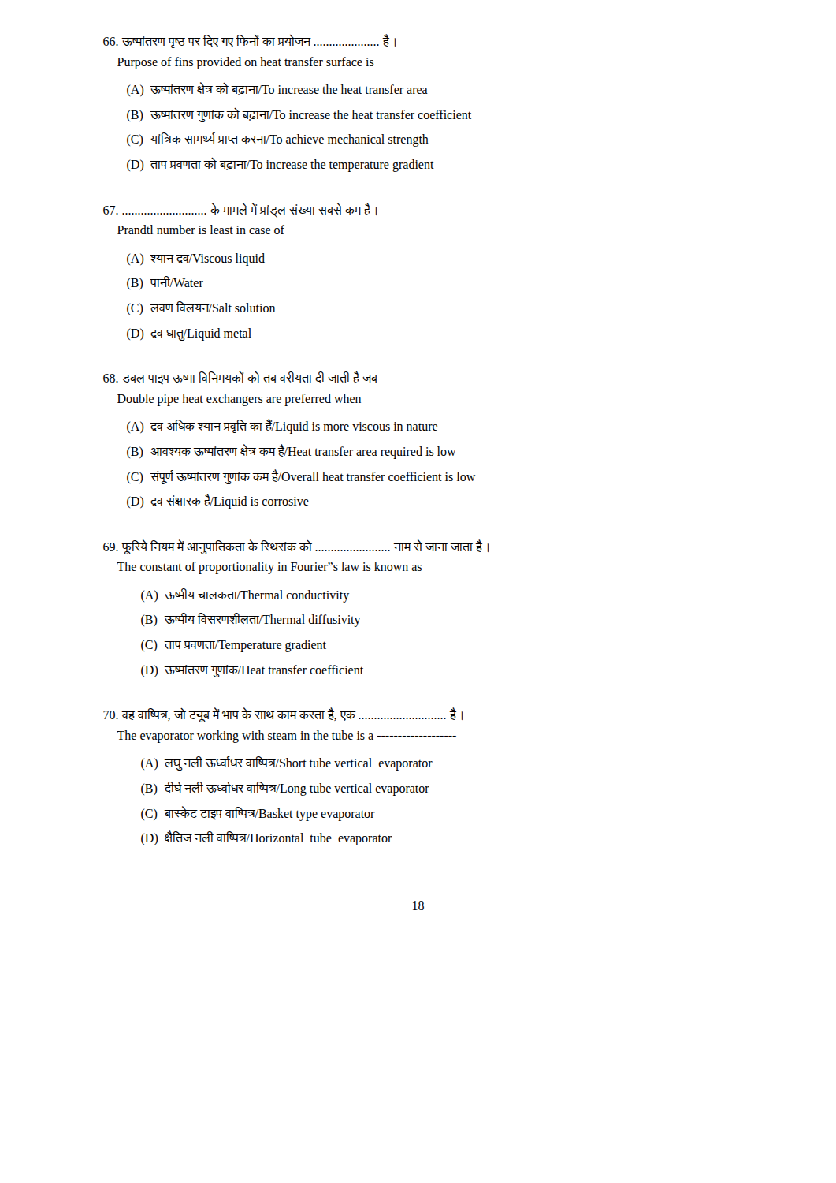66. ऊष्मांतरण पृष्ठ पर दिए गए फिनों का प्रयोजन ..................... है। Purpose of fins provided on heat transfer surface is
(A) ऊष्मांतरण क्षेत्र को बढ़ाना/To increase the heat transfer area
(B) ऊष्मांतरण गुणांक को बढ़ाना/To increase the heat transfer coefficient
(C) यांत्रिक सामर्थ्य प्राप्त करना/To achieve mechanical strength
(D) ताप प्रवणता को बढ़ाना/To increase the temperature gradient
67. ........................... के मामले में प्रांड्ल संख्या सबसे कम है। Prandtl number is least in case of
(A) श्यान द्रव/Viscous liquid
(B) पानी/Water
(C) लवण विलयन/Salt solution
(D) द्रव धातु/Liquid metal
68. डबल पाइप ऊष्मा विनिमयकों को तब वरीयता दी जाती है जब Double pipe heat exchangers are preferred when
(A) द्रव अधिक श्यान प्रवृति का हैं/Liquid is more viscous in nature
(B) आवश्यक ऊष्मांतरण क्षेत्र कम है/Heat transfer area required is low
(C) संपूर्ण ऊष्मांतरण गुणांक कम है/Overall heat transfer coefficient is low
(D) द्रव संक्षारक है/Liquid is corrosive
69. फूरिये नियम में आनुपातिकता के स्थिरांक को ........................ नाम से जाना जाता है। The constant of proportionality in Fourier”s law is known as
(A) ऊष्मीय चालकता/Thermal conductivity
(B) ऊष्मीय विसरणशीलता/Thermal diffusivity
(C) ताप प्रवणता/Temperature gradient
(D) ऊष्मांतरण गुणांक/Heat transfer coefficient
70. वह वाष्पित्र, जो ट्यूब में भाप के साथ काम करता है, एक ............................ है। The evaporator working with steam in the tube is a -------------------
(A) लघु नली ऊर्ध्वाधर वाष्पित्र/Short tube vertical evaporator
(B) दीर्घ नली ऊर्ध्वाधर वाष्पित्र/Long tube vertical evaporator
(C) बास्केट टाइप वाष्पित्र/Basket type evaporator
(D) क्षैतिज नली वाष्पित्र/Horizontal tube evaporator
18